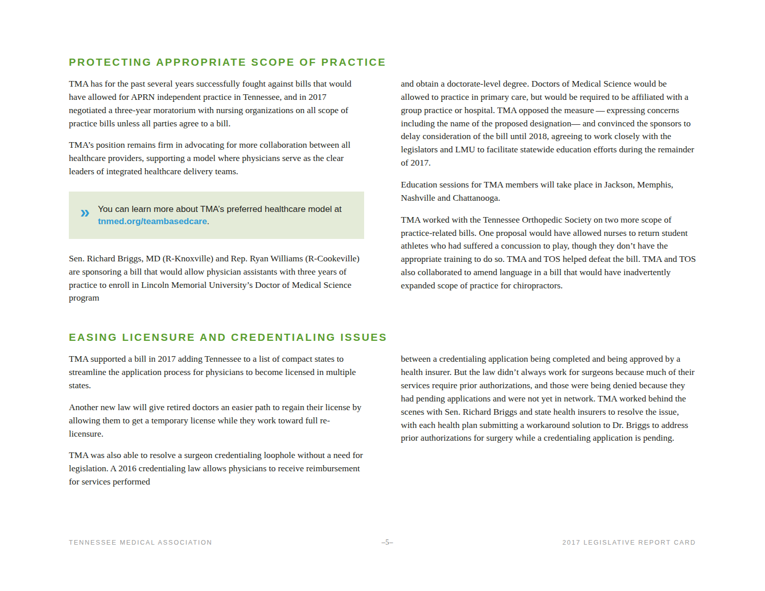Protecting Appropriate Scope of Practice
TMA has for the past several years successfully fought against bills that would have allowed for APRN independent practice in Tennessee, and in 2017 negotiated a three-year moratorium with nursing organizations on all scope of practice bills unless all parties agree to a bill.
TMA’s position remains firm in advocating for more collaboration between all healthcare providers, supporting a model where physicians serve as the clear leaders of integrated healthcare delivery teams.
»
You can learn more about TMA’s preferred healthcare model at tnmed.org/teambasedcare.
Sen. Richard Briggs, MD (R-Knoxville) and Rep. Ryan Williams (R-Cookeville) are sponsoring a bill that would allow physician assistants with three years of practice to enroll in Lincoln Memorial University’s Doctor of Medical Science program
and obtain a doctorate-level degree. Doctors of Medical Science would be allowed to practice in primary care, but would be required to be affiliated with a group practice or hospital. TMA opposed the measure — expressing concerns including the name of the proposed designation— and convinced the sponsors to delay consideration of the bill until 2018, agreeing to work closely with the legislators and LMU to facilitate statewide education efforts during the remainder of 2017.
Education sessions for TMA members will take place in Jackson, Memphis, Nashville and Chattanooga.
TMA worked with the Tennessee Orthopedic Society on two more scope of practice-related bills. One proposal would have allowed nurses to return student athletes who had suffered a concussion to play, though they don’t have the appropriate training to do so. TMA and TOS helped defeat the bill. TMA and TOS also collaborated to amend language in a bill that would have inadvertently expanded scope of practice for chiropractors.
Easing Licensure and Credentialing Issues
TMA supported a bill in 2017 adding Tennessee to a list of compact states to streamline the application process for physicians to become licensed in multiple states.
Another new law will give retired doctors an easier path to regain their license by allowing them to get a temporary license while they work toward full re-licensure.
TMA was also able to resolve a surgeon credentialing loophole without a need for legislation. A 2016 credentialing law allows physicians to receive reimbursement for services performed
between a credentialing application being completed and being approved by a health insurer. But the law didn’t always work for surgeons because much of their services require prior authorizations, and those were being denied because they had pending applications and were not yet in network. TMA worked behind the scenes with Sen. Richard Briggs and state health insurers to resolve the issue, with each health plan submitting a workaround solution to Dr. Briggs to address prior authorizations for surgery while a credentialing application is pending.
Tennessee Medical Association
–5–
2017 Legislative Report Card